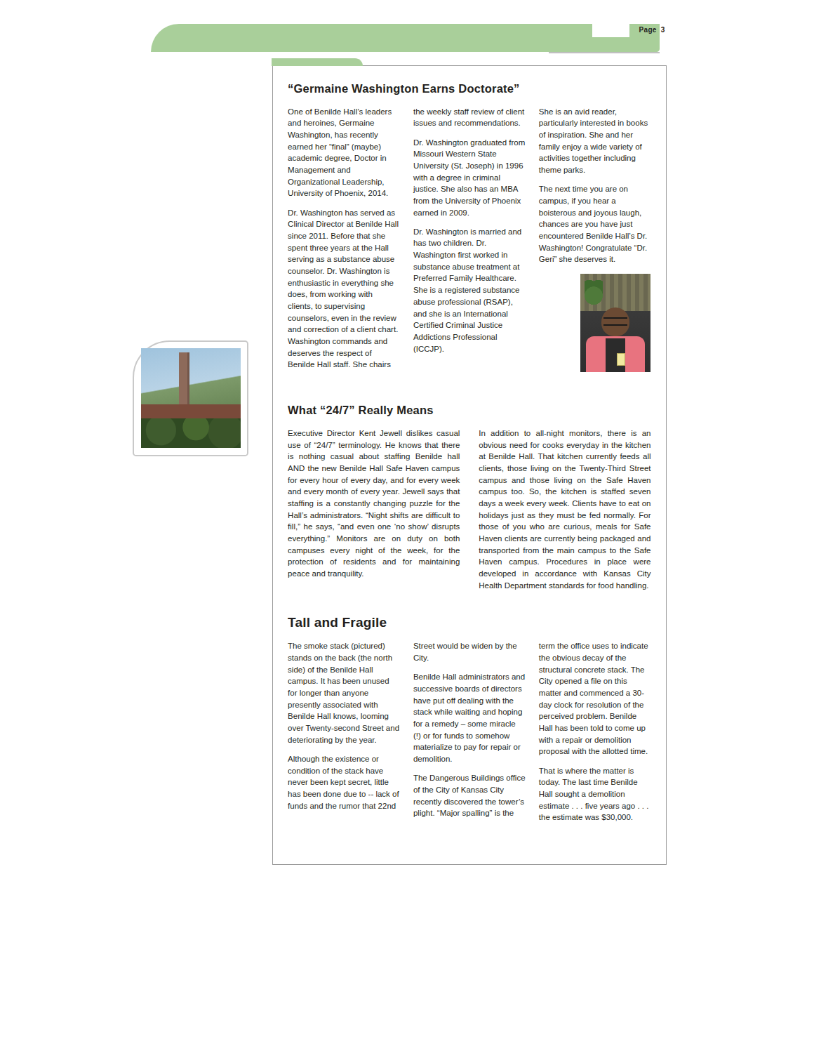Page 3
“Germaine Washington Earns Doctorate”
One of Benilde Hall’s leaders and heroines, Germaine Washington, has recently earned her “final” (maybe) academic degree, Doctor in Management and Organizational Leadership, University of Phoenix, 2014.
Dr. Washington has served as Clinical Director at Benilde Hall since 2011. Before that she spent three years at the Hall serving as a substance abuse counselor. Dr. Washington is enthusiastic in everything she does, from working with clients, to supervising counselors, even in the review and correction of a client chart. Washington commands and deserves the respect of Benilde Hall staff. She chairs the weekly staff review of client issues and recommendations.
Dr. Washington graduated from Missouri Western State University (St. Joseph) in 1996 with a degree in criminal justice. She also has an MBA from the University of Phoenix earned in 2009.
Dr. Washington is married and has two children. Dr. Washington first worked in substance abuse treatment at Preferred Family Healthcare. She is a registered substance abuse professional (RSAP), and she is an International Certified Criminal Justice Addictions Professional (ICCJP).
She is an avid reader, particularly interested in books of inspiration. She and her family enjoy a wide variety of activities together including theme parks.
The next time you are on campus, if you hear a boisterous and joyous laugh, chances are you have just encountered Benilde Hall’s Dr. Washington! Congratulate “Dr. Geri” she deserves it.
What “24/7” Really Means
Executive Director Kent Jewell dislikes casual use of “24/7” terminology. He knows that there is nothing casual about staffing Benilde hall AND the new Benilde Hall Safe Haven campus for every hour of every day, and for every week and every month of every year. Jewell says that staffing is a constantly changing puzzle for the Hall’s administrators. “Night shifts are difficult to fill,” he says, “and even one ‘no show’ disrupts everything.” Monitors are on duty on both campuses every night of the week, for the protection of residents and for maintaining peace and tranquility.
In addition to all-night monitors, there is an obvious need for cooks everyday in the kitchen at Benilde Hall. That kitchen currently feeds all clients, those living on the Twenty-Third Street campus and those living on the Safe Haven campus too. So, the kitchen is staffed seven days a week every week. Clients have to eat on holidays just as they must be fed normally. For those of you who are curious, meals for Safe Haven clients are currently being packaged and transported from the main campus to the Safe Haven campus. Procedures in place were developed in accordance with Kansas City Health Department standards for food handling.
Tall and Fragile
The smoke stack (pictured) stands on the back (the north side) of the Benilde Hall campus. It has been unused for longer than anyone presently associated with Benilde Hall knows, looming over Twenty-second Street and deteriorating by the year.
Although the existence or condition of the stack have never been kept secret, little has been done due to -- lack of funds and the rumor that 22nd Street would be widen by the City.
Benilde Hall administrators and successive boards of directors have put off dealing with the stack while waiting and hoping for a remedy – some miracle (!) or for funds to somehow materialize to pay for repair or demolition.
The Dangerous Buildings office of the City of Kansas City recently discovered the tower’s plight. “Major spalling” is the term the office uses to indicate the obvious decay of the structural concrete stack. The City opened a file on this matter and commenced a 30-day clock for resolution of the perceived problem. Benilde Hall has been told to come up with a repair or demolition proposal with the allotted time.
That is where the matter is today. The last time Benilde Hall sought a demolition estimate . . . five years ago . . . the estimate was $30,000.